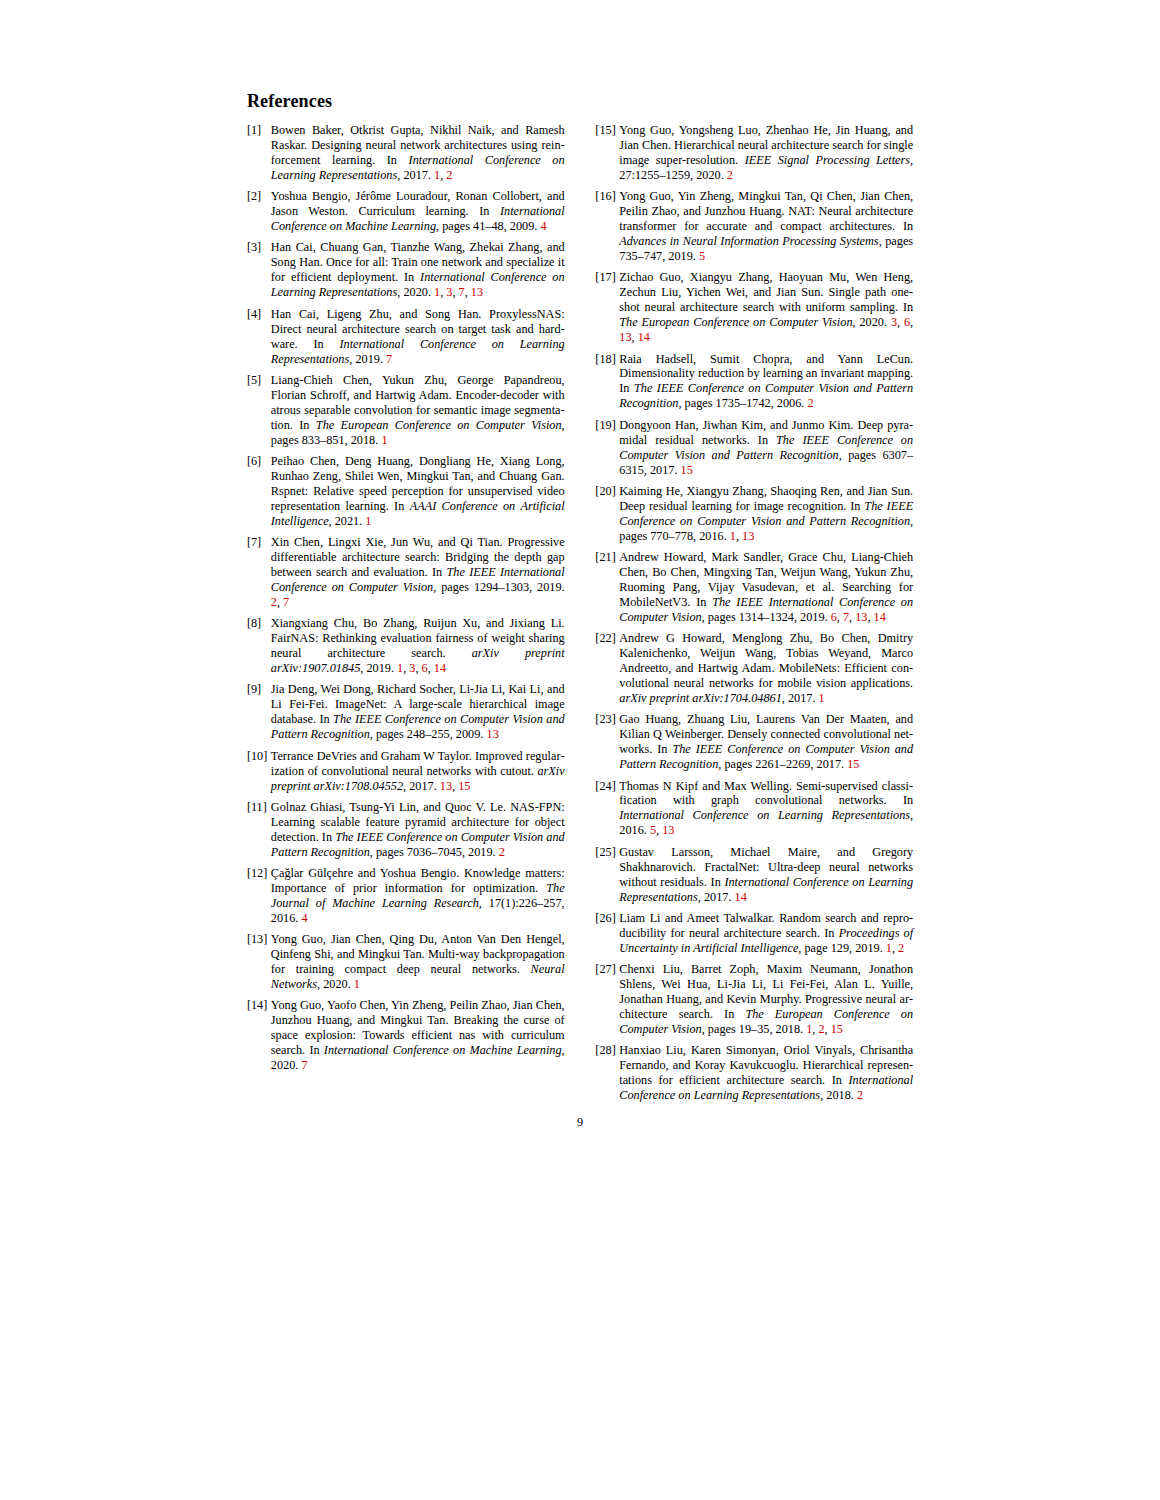References
[1] Bowen Baker, Otkrist Gupta, Nikhil Naik, and Ramesh Raskar. Designing neural network architectures using reinforcement learning. In International Conference on Learning Representations, 2017. 1, 2
[2] Yoshua Bengio, Jérôme Louradour, Ronan Collobert, and Jason Weston. Curriculum learning. In International Conference on Machine Learning, pages 41–48, 2009. 4
[3] Han Cai, Chuang Gan, Tianzhe Wang, Zhekai Zhang, and Song Han. Once for all: Train one network and specialize it for efficient deployment. In International Conference on Learning Representations, 2020. 1, 3, 7, 13
[4] Han Cai, Ligeng Zhu, and Song Han. ProxylessNAS: Direct neural architecture search on target task and hardware. In International Conference on Learning Representations, 2019. 7
[5] Liang-Chieh Chen, Yukun Zhu, George Papandreou, Florian Schroff, and Hartwig Adam. Encoder-decoder with atrous separable convolution for semantic image segmentation. In The European Conference on Computer Vision, pages 833–851, 2018. 1
[6] Peihao Chen, Deng Huang, Dongliang He, Xiang Long, Runhao Zeng, Shilei Wen, Mingkui Tan, and Chuang Gan. Rspnet: Relative speed perception for unsupervised video representation learning. In AAAI Conference on Artificial Intelligence, 2021. 1
[7] Xin Chen, Lingxi Xie, Jun Wu, and Qi Tian. Progressive differentiable architecture search: Bridging the depth gap between search and evaluation. In The IEEE International Conference on Computer Vision, pages 1294–1303, 2019. 2, 7
[8] Xiangxiang Chu, Bo Zhang, Ruijun Xu, and Jixiang Li. FairNAS: Rethinking evaluation fairness of weight sharing neural architecture search. arXiv preprint arXiv:1907.01845, 2019. 1, 3, 6, 14
[9] Jia Deng, Wei Dong, Richard Socher, Li-Jia Li, Kai Li, and Li Fei-Fei. ImageNet: A large-scale hierarchical image database. In The IEEE Conference on Computer Vision and Pattern Recognition, pages 248–255, 2009. 13
[10] Terrance DeVries and Graham W Taylor. Improved regularization of convolutional neural networks with cutout. arXiv preprint arXiv:1708.04552, 2017. 13, 15
[11] Golnaz Ghiasi, Tsung-Yi Lin, and Quoc V. Le. NAS-FPN: Learning scalable feature pyramid architecture for object detection. In The IEEE Conference on Computer Vision and Pattern Recognition, pages 7036–7045, 2019. 2
[12] Çağlar Gülçehre and Yoshua Bengio. Knowledge matters: Importance of prior information for optimization. The Journal of Machine Learning Research, 17(1):226–257, 2016. 4
[13] Yong Guo, Jian Chen, Qing Du, Anton Van Den Hengel, Qinfeng Shi, and Mingkui Tan. Multi-way backpropagation for training compact deep neural networks. Neural Networks, 2020. 1
[14] Yong Guo, Yaofo Chen, Yin Zheng, Peilin Zhao, Jian Chen, Junzhou Huang, and Mingkui Tan. Breaking the curse of space explosion: Towards efficient nas with curriculum search. In International Conference on Machine Learning, 2020. 7
[15] Yong Guo, Yongsheng Luo, Zhenhao He, Jin Huang, and Jian Chen. Hierarchical neural architecture search for single image super-resolution. IEEE Signal Processing Letters, 27:1255–1259, 2020. 2
[16] Yong Guo, Yin Zheng, Mingkui Tan, Qi Chen, Jian Chen, Peilin Zhao, and Junzhou Huang. NAT: Neural architecture transformer for accurate and compact architectures. In Advances in Neural Information Processing Systems, pages 735–747, 2019. 5
[17] Zichao Guo, Xiangyu Zhang, Haoyuan Mu, Wen Heng, Zechun Liu, Yichen Wei, and Jian Sun. Single path one-shot neural architecture search with uniform sampling. In The European Conference on Computer Vision, 2020. 3, 6, 13, 14
[18] Raia Hadsell, Sumit Chopra, and Yann LeCun. Dimensionality reduction by learning an invariant mapping. In The IEEE Conference on Computer Vision and Pattern Recognition, pages 1735–1742, 2006. 2
[19] Dongyoon Han, Jiwhan Kim, and Junmo Kim. Deep pyramidal residual networks. In The IEEE Conference on Computer Vision and Pattern Recognition, pages 6307–6315, 2017. 15
[20] Kaiming He, Xiangyu Zhang, Shaoqing Ren, and Jian Sun. Deep residual learning for image recognition. In The IEEE Conference on Computer Vision and Pattern Recognition, pages 770–778, 2016. 1, 13
[21] Andrew Howard, Mark Sandler, Grace Chu, Liang-Chieh Chen, Bo Chen, Mingxing Tan, Weijun Wang, Yukun Zhu, Ruoming Pang, Vijay Vasudevan, et al. Searching for MobileNetV3. In The IEEE International Conference on Computer Vision, pages 1314–1324, 2019. 6, 7, 13, 14
[22] Andrew G Howard, Menglong Zhu, Bo Chen, Dmitry Kalenichenko, Weijun Wang, Tobias Weyand, Marco Andreetto, and Hartwig Adam. MobileNets: Efficient convolutional neural networks for mobile vision applications. arXiv preprint arXiv:1704.04861, 2017. 1
[23] Gao Huang, Zhuang Liu, Laurens Van Der Maaten, and Kilian Q Weinberger. Densely connected convolutional networks. In The IEEE Conference on Computer Vision and Pattern Recognition, pages 2261–2269, 2017. 15
[24] Thomas N Kipf and Max Welling. Semi-supervised classification with graph convolutional networks. In International Conference on Learning Representations, 2016. 5, 13
[25] Gustav Larsson, Michael Maire, and Gregory Shakhnarovich. FractalNet: Ultra-deep neural networks without residuals. In International Conference on Learning Representations, 2017. 14
[26] Liam Li and Ameet Talwalkar. Random search and reproducibility for neural architecture search. In Proceedings of Uncertainty in Artificial Intelligence, page 129, 2019. 1, 2
[27] Chenxi Liu, Barret Zoph, Maxim Neumann, Jonathon Shlens, Wei Hua, Li-Jia Li, Li Fei-Fei, Alan L. Yuille, Jonathan Huang, and Kevin Murphy. Progressive neural architecture search. In The European Conference on Computer Vision, pages 19–35, 2018. 1, 2, 15
[28] Hanxiao Liu, Karen Simonyan, Oriol Vinyals, Chrisantha Fernando, and Koray Kavukcuoglu. Hierarchical representations for efficient architecture search. In International Conference on Learning Representations, 2018. 2
9